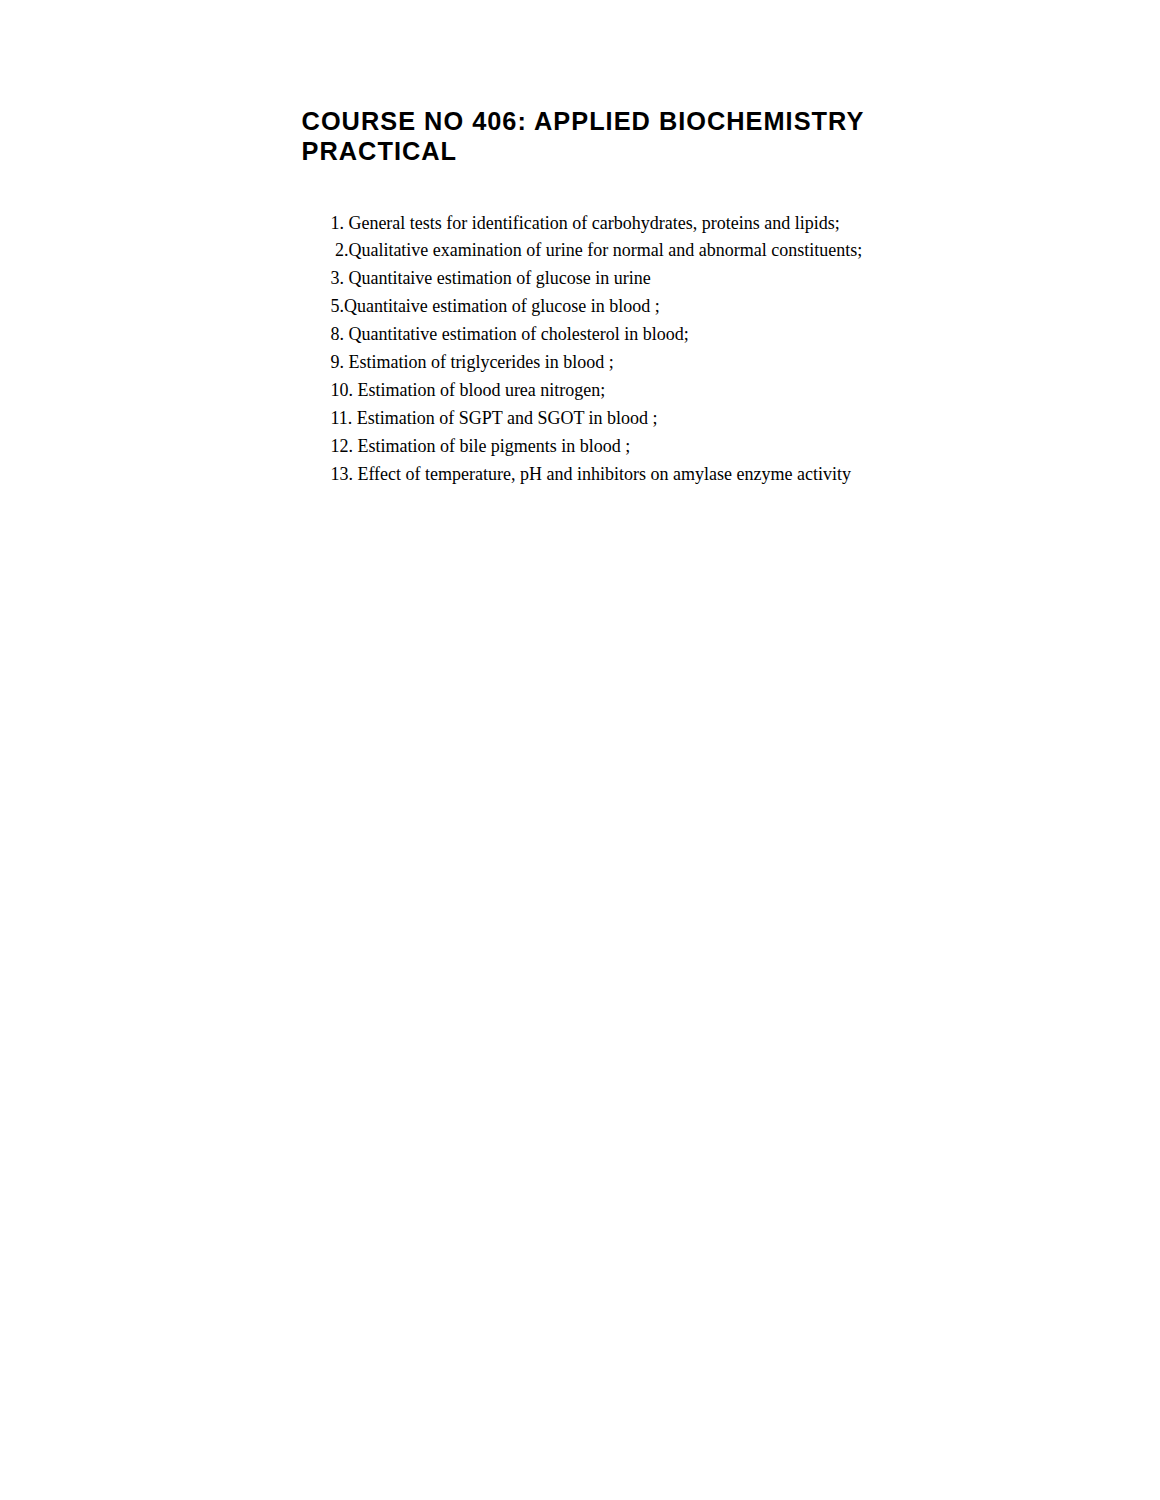COURSE NO 406: APPLIED BIOCHEMISTRY PRACTICAL
1. General tests for identification of carbohydrates, proteins and lipids;
2.Qualitative examination of urine for normal and abnormal constituents;
3. Quantitaive estimation of glucose in urine
5.Quantitaive estimation of glucose in blood ;
8. Quantitative estimation of cholesterol in blood;
9. Estimation of triglycerides in blood ;
10. Estimation of blood urea nitrogen;
11. Estimation of SGPT and SGOT in blood ;
12. Estimation of bile pigments in blood ;
13. Effect of temperature, pH and inhibitors on amylase enzyme activity